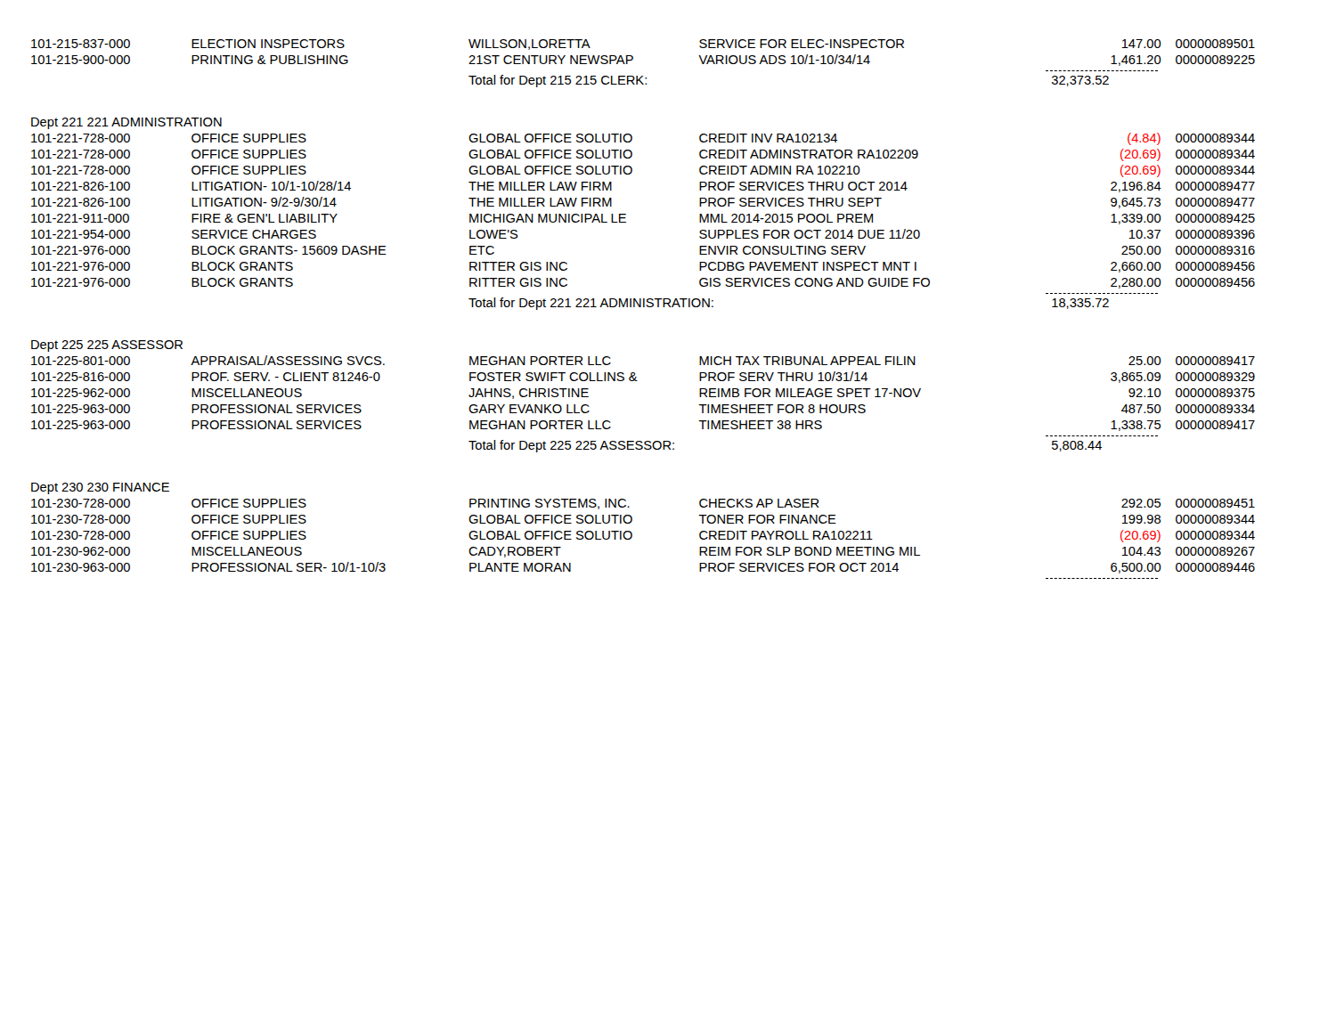| 101-215-837-000 | ELECTION INSPECTORS | WILLSON,LORETTA | SERVICE FOR ELEC-INSPECTOR | 147.00 | 00000089501 |
| 101-215-900-000 | PRINTING & PUBLISHING | 21ST CENTURY NEWSPAP | VARIOUS ADS 10/1-10/34/14 | 1,461.20 | 00000089225 |
| | Total for Dept 215 215 CLERK: | 32,373.52 | |
| Dept 221 221 ADMINISTRATION |
| 101-221-728-000 | OFFICE SUPPLIES | GLOBAL OFFICE SOLUTIO | CREDIT INV RA102134 | (4.84) | 00000089344 |
| 101-221-728-000 | OFFICE SUPPLIES | GLOBAL OFFICE SOLUTIO | CREDIT ADMINSTRATOR RA102209 | (20.69) | 00000089344 |
| 101-221-728-000 | OFFICE SUPPLIES | GLOBAL OFFICE SOLUTIO | CREIDT ADMIN RA 102210 | (20.69) | 00000089344 |
| 101-221-826-100 | LITIGATION- 10/1-10/28/14 | THE MILLER LAW FIRM | PROF SERVICES THRU OCT 2014 | 2,196.84 | 00000089477 |
| 101-221-826-100 | LITIGATION- 9/2-9/30/14 | THE MILLER LAW FIRM | PROF SERVICES THRU SEPT | 9,645.73 | 00000089477 |
| 101-221-911-000 | FIRE & GEN'L LIABILITY | MICHIGAN MUNICIPAL LE | MML 2014-2015 POOL PREM | 1,339.00 | 00000089425 |
| 101-221-954-000 | SERVICE CHARGES | LOWE'S | SUPPLES FOR OCT 2014 DUE 11/20 | 10.37 | 00000089396 |
| 101-221-976-000 | BLOCK GRANTS- 15609 DASHE | ETC | ENVIR CONSULTING SERV | 250.00 | 00000089316 |
| 101-221-976-000 | BLOCK GRANTS | RITTER GIS INC | PCDBG PAVEMENT INSPECT MNT I | 2,660.00 | 00000089456 |
| 101-221-976-000 | BLOCK GRANTS | RITTER GIS INC | GIS SERVICES CONG AND GUIDE FO | 2,280.00 | 00000089456 |
| | Total for Dept 221 221 ADMINISTRATION: | 18,335.72 | |
| Dept 225 225 ASSESSOR |
| 101-225-801-000 | APPRAISAL/ASSESSING SVCS. | MEGHAN PORTER LLC | MICH TAX TRIBUNAL APPEAL FILIN | 25.00 | 00000089417 |
| 101-225-816-000 | PROF. SERV. - CLIENT 81246-0 | FOSTER SWIFT COLLINS & | PROF SERV THRU 10/31/14 | 3,865.09 | 00000089329 |
| 101-225-962-000 | MISCELLANEOUS | JAHNS, CHRISTINE | REIMB FOR MILEAGE SPET 17-NOV | 92.10 | 00000089375 |
| 101-225-963-000 | PROFESSIONAL SERVICES | GARY EVANKO LLC | TIMESHEET FOR 8 HOURS | 487.50 | 00000089334 |
| 101-225-963-000 | PROFESSIONAL SERVICES | MEGHAN PORTER LLC | TIMESHEET 38 HRS | 1,338.75 | 00000089417 |
| | Total for Dept 225 225 ASSESSOR: | 5,808.44 | |
| Dept 230 230 FINANCE |
| 101-230-728-000 | OFFICE SUPPLIES | PRINTING SYSTEMS, INC. | CHECKS AP LASER | 292.05 | 00000089451 |
| 101-230-728-000 | OFFICE SUPPLIES | GLOBAL OFFICE SOLUTIO | TONER FOR FINANCE | 199.98 | 00000089344 |
| 101-230-728-000 | OFFICE SUPPLIES | GLOBAL OFFICE SOLUTIO | CREDIT PAYROLL RA102211 | (20.69) | 00000089344 |
| 101-230-962-000 | MISCELLANEOUS | CADY,ROBERT | REIM FOR SLP BOND MEETING MIL | 104.43 | 00000089267 |
| 101-230-963-000 | PROFESSIONAL SER- 10/1-10/3 | PLANTE MORAN | PROF SERVICES FOR OCT 2014 | 6,500.00 | 00000089446 |